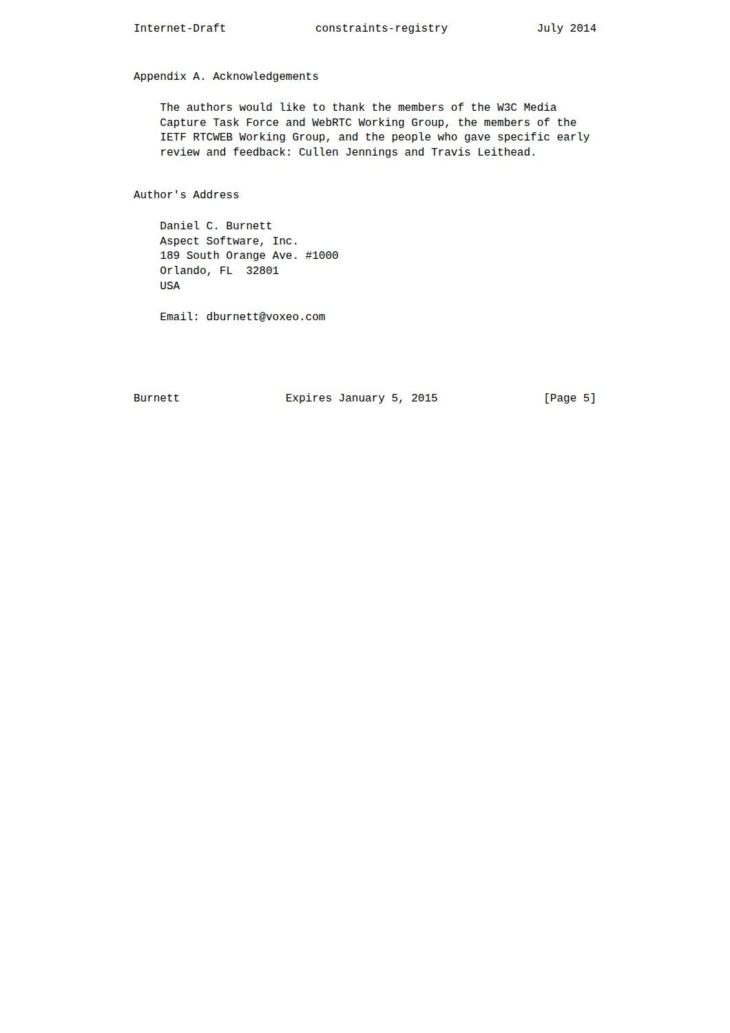Internet-Draft constraints-registry July 2014
Appendix A. Acknowledgements
The authors would like to thank the members of the W3C Media Capture Task Force and WebRTC Working Group, the members of the IETF RTCWEB Working Group, and the people who gave specific early review and feedback: Cullen Jennings and Travis Leithead.
Author's Address
Daniel C. Burnett
Aspect Software, Inc.
189 South Orange Ave. #1000
Orlando, FL 32801
USA
Email: dburnett@voxeo.com
Burnett Expires January 5, 2015 [Page 5]